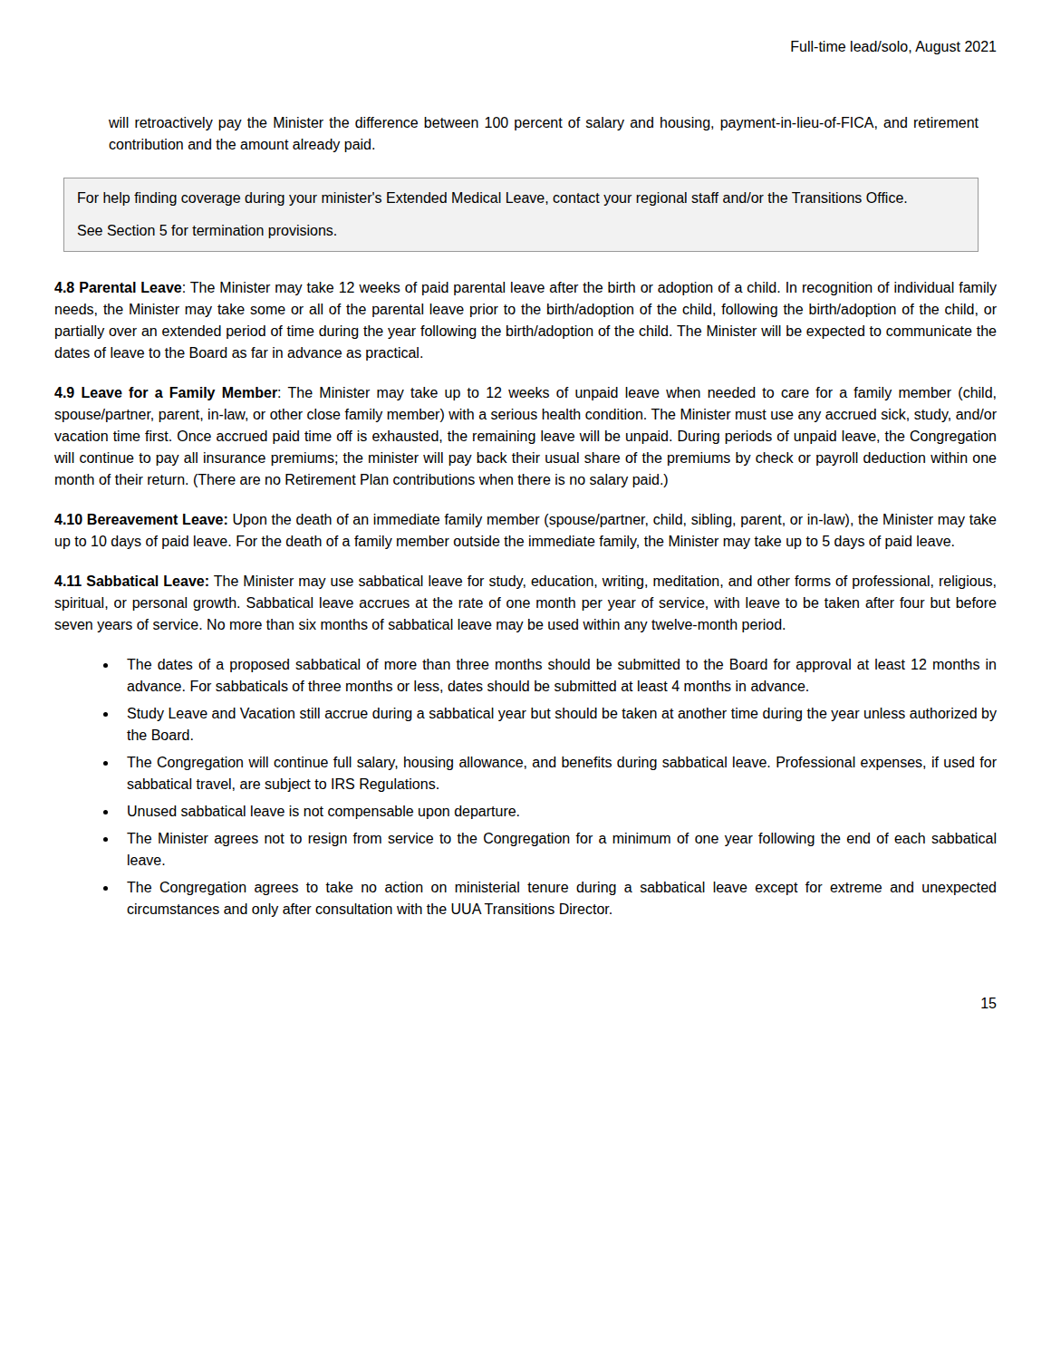Full-time lead/solo, August 2021
will retroactively pay the Minister the difference between 100 percent of salary and housing, payment-in-lieu-of-FICA, and retirement contribution and the amount already paid.
For help finding coverage during your minister's Extended Medical Leave, contact your regional staff and/or the Transitions Office.
See Section 5 for termination provisions.
4.8 Parental Leave: The Minister may take 12 weeks of paid parental leave after the birth or adoption of a child. In recognition of individual family needs, the Minister may take some or all of the parental leave prior to the birth/adoption of the child, following the birth/adoption of the child, or partially over an extended period of time during the year following the birth/adoption of the child. The Minister will be expected to communicate the dates of leave to the Board as far in advance as practical.
4.9 Leave for a Family Member: The Minister may take up to 12 weeks of unpaid leave when needed to care for a family member (child, spouse/partner, parent, in-law, or other close family member) with a serious health condition. The Minister must use any accrued sick, study, and/or vacation time first. Once accrued paid time off is exhausted, the remaining leave will be unpaid. During periods of unpaid leave, the Congregation will continue to pay all insurance premiums; the minister will pay back their usual share of the premiums by check or payroll deduction within one month of their return. (There are no Retirement Plan contributions when there is no salary paid.)
4.10 Bereavement Leave: Upon the death of an immediate family member (spouse/partner, child, sibling, parent, or in-law), the Minister may take up to 10 days of paid leave. For the death of a family member outside the immediate family, the Minister may take up to 5 days of paid leave.
4.11 Sabbatical Leave: The Minister may use sabbatical leave for study, education, writing, meditation, and other forms of professional, religious, spiritual, or personal growth. Sabbatical leave accrues at the rate of one month per year of service, with leave to be taken after four but before seven years of service. No more than six months of sabbatical leave may be used within any twelve-month period.
The dates of a proposed sabbatical of more than three months should be submitted to the Board for approval at least 12 months in advance. For sabbaticals of three months or less, dates should be submitted at least 4 months in advance.
Study Leave and Vacation still accrue during a sabbatical year but should be taken at another time during the year unless authorized by the Board.
The Congregation will continue full salary, housing allowance, and benefits during sabbatical leave. Professional expenses, if used for sabbatical travel, are subject to IRS Regulations.
Unused sabbatical leave is not compensable upon departure.
The Minister agrees not to resign from service to the Congregation for a minimum of one year following the end of each sabbatical leave.
The Congregation agrees to take no action on ministerial tenure during a sabbatical leave except for extreme and unexpected circumstances and only after consultation with the UUA Transitions Director.
15